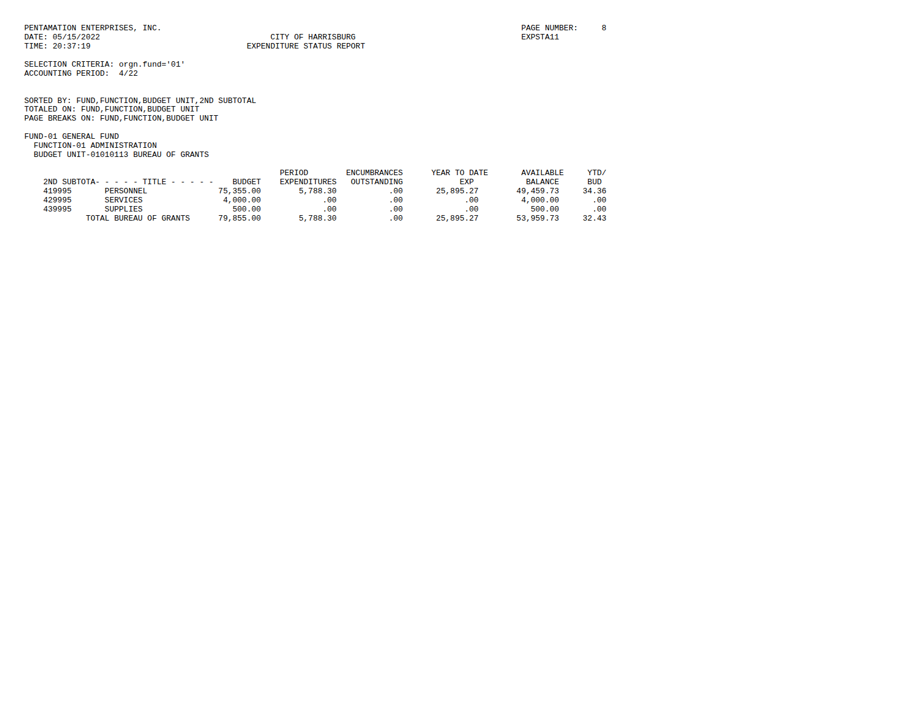PENTAMATION ENTERPRISES, INC.                                                                            PAGE NUMBER:     8
DATE: 05/15/2022                                    CITY OF HARRISBURG                                   EXPSTA11
TIME: 20:37:19                                 EXPENDITURE STATUS REPORT

SELECTION CRITERIA: orgn.fund='01'
ACCOUNTING PERIOD:  4/22


SORTED BY: FUND,FUNCTION,BUDGET UNIT,2ND SUBTOTAL
TOTALED ON: FUND,FUNCTION,BUDGET UNIT
PAGE BREAKS ON: FUND,FUNCTION,BUDGET UNIT

FUND-01 GENERAL FUND
  FUNCTION-01 ADMINISTRATION
  BUDGET UNIT-01010113 BUREAU OF GRANTS

                                                      PERIOD        ENCUMBRANCES      YEAR TO DATE       AVAILABLE     YTD/
    2ND SUBTOTA- - - - - TITLE - - - - -    BUDGET    EXPENDITURES   OUTSTANDING            EXP           BALANCE      BUD
    419995       PERSONNEL               75,355.00        5,788.30           .00       25,895.27        49,459.73     34.36
    429995       SERVICES                 4,000.00             .00           .00             .00         4,000.00       .00
    439995       SUPPLIES                   500.00             .00           .00             .00           500.00       .00
             TOTAL BUREAU OF GRANTS      79,855.00        5,788.30           .00       25,895.27        53,959.73     32.43